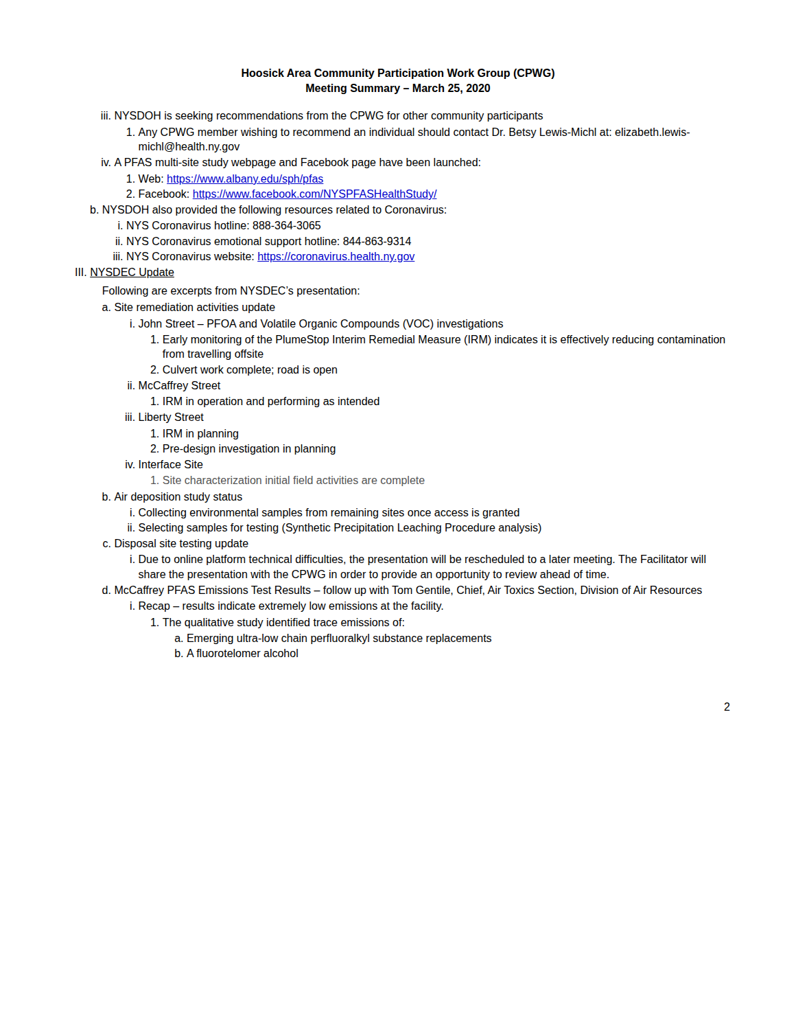Hoosick Area Community Participation Work Group (CPWG)
Meeting Summary – March 25, 2020
NYSDOH is seeking recommendations from the CPWG for other community participants
Any CPWG member wishing to recommend an individual should contact Dr. Betsy Lewis-Michl at: elizabeth.lewis-michl@health.ny.gov
A PFAS multi-site study webpage and Facebook page have been launched:
Web: https://www.albany.edu/sph/pfas
Facebook: https://www.facebook.com/NYSPFASHealthStudy/
NYSDOH also provided the following resources related to Coronavirus:
NYS Coronavirus hotline: 888-364-3065
NYS Coronavirus emotional support hotline: 844-863-9314
NYS Coronavirus website: https://coronavirus.health.ny.gov
NYSDEC Update
Following are excerpts from NYSDEC’s presentation:
Site remediation activities update
John Street – PFOA and Volatile Organic Compounds (VOC) investigations
Early monitoring of the PlumeStop Interim Remedial Measure (IRM) indicates it is effectively reducing contamination from travelling offsite
Culvert work complete; road is open
McCaffrey Street
IRM in operation and performing as intended
Liberty Street
IRM in planning
Pre-design investigation in planning
Interface Site
Site characterization initial field activities are complete
Air deposition study status
Collecting environmental samples from remaining sites once access is granted
Selecting samples for testing (Synthetic Precipitation Leaching Procedure analysis)
Disposal site testing update
Due to online platform technical difficulties, the presentation will be rescheduled to a later meeting. The Facilitator will share the presentation with the CPWG in order to provide an opportunity to review ahead of time.
McCaffrey PFAS Emissions Test Results – follow up with Tom Gentile, Chief, Air Toxics Section, Division of Air Resources
Recap – results indicate extremely low emissions at the facility.
The qualitative study identified trace emissions of:
Emerging ultra-low chain perfluoralkyl substance replacements
A fluorotelomer alcohol
2